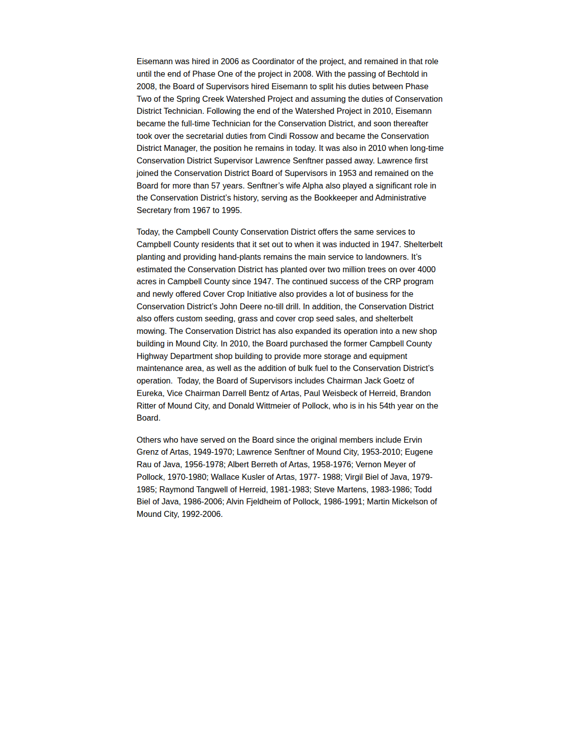Eisemann was hired in 2006 as Coordinator of the project, and remained in that role until the end of Phase One of the project in 2008. With the passing of Bechtold in 2008, the Board of Supervisors hired Eisemann to split his duties between Phase Two of the Spring Creek Watershed Project and assuming the duties of Conservation District Technician. Following the end of the Watershed Project in 2010, Eisemann became the full-time Technician for the Conservation District, and soon thereafter took over the secretarial duties from Cindi Rossow and became the Conservation District Manager, the position he remains in today. It was also in 2010 when long-time Conservation District Supervisor Lawrence Senftner passed away. Lawrence first joined the Conservation District Board of Supervisors in 1953 and remained on the Board for more than 57 years. Senftner’s wife Alpha also played a significant role in the Conservation District’s history, serving as the Bookkeeper and Administrative Secretary from 1967 to 1995.
Today, the Campbell County Conservation District offers the same services to Campbell County residents that it set out to when it was inducted in 1947. Shelterbelt planting and providing hand-plants remains the main service to landowners. It’s estimated the Conservation District has planted over two million trees on over 4000 acres in Campbell County since 1947. The continued success of the CRP program and newly offered Cover Crop Initiative also provides a lot of business for the Conservation District’s John Deere no-till drill. In addition, the Conservation District also offers custom seeding, grass and cover crop seed sales, and shelterbelt mowing. The Conservation District has also expanded its operation into a new shop building in Mound City. In 2010, the Board purchased the former Campbell County Highway Department shop building to provide more storage and equipment maintenance area, as well as the addition of bulk fuel to the Conservation District’s operation. Today, the Board of Supervisors includes Chairman Jack Goetz of Eureka, Vice Chairman Darrell Bentz of Artas, Paul Weisbeck of Herreid, Brandon Ritter of Mound City, and Donald Wittmeier of Pollock, who is in his 54th year on the Board.
Others who have served on the Board since the original members include Ervin Grenz of Artas, 1949-1970; Lawrence Senftner of Mound City, 1953-2010; Eugene Rau of Java, 1956-1978; Albert Berreth of Artas, 1958-1976; Vernon Meyer of Pollock, 1970-1980; Wallace Kusler of Artas, 1977- 1988; Virgil Biel of Java, 1979-1985; Raymond Tangwell of Herreid, 1981-1983; Steve Martens, 1983-1986; Todd Biel of Java, 1986-2006; Alvin Fjeldheim of Pollock, 1986-1991; Martin Mickelson of Mound City, 1992-2006.